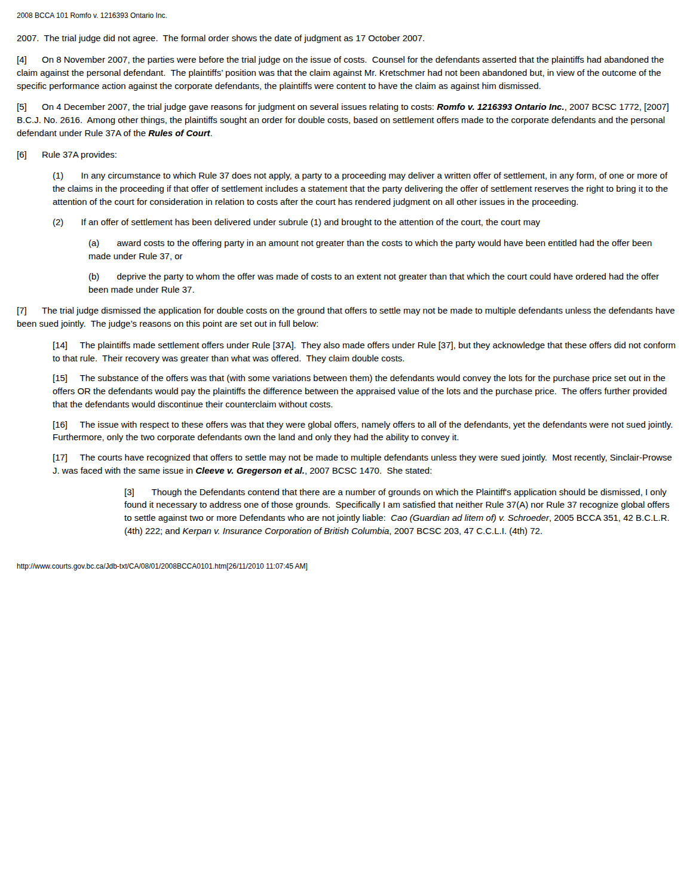2008 BCCA 101 Romfo v. 1216393 Ontario Inc.
2007. The trial judge did not agree. The formal order shows the date of judgment as 17 October 2007.
[4] On 8 November 2007, the parties were before the trial judge on the issue of costs. Counsel for the defendants asserted that the plaintiffs had abandoned the claim against the personal defendant. The plaintiffs’ position was that the claim against Mr. Kretschmer had not been abandoned but, in view of the outcome of the specific performance action against the corporate defendants, the plaintiffs were content to have the claim as against him dismissed.
[5] On 4 December 2007, the trial judge gave reasons for judgment on several issues relating to costs: Romfo v. 1216393 Ontario Inc., 2007 BCSC 1772, [2007] B.C.J. No. 2616. Among other things, the plaintiffs sought an order for double costs, based on settlement offers made to the corporate defendants and the personal defendant under Rule 37A of the Rules of Court.
[6] Rule 37A provides:
(1) In any circumstance to which Rule 37 does not apply, a party to a proceeding may deliver a written offer of settlement, in any form, of one or more of the claims in the proceeding if that offer of settlement includes a statement that the party delivering the offer of settlement reserves the right to bring it to the attention of the court for consideration in relation to costs after the court has rendered judgment on all other issues in the proceeding.
(2) If an offer of settlement has been delivered under subrule (1) and brought to the attention of the court, the court may
(a) award costs to the offering party in an amount not greater than the costs to which the party would have been entitled had the offer been made under Rule 37, or
(b) deprive the party to whom the offer was made of costs to an extent not greater than that which the court could have ordered had the offer been made under Rule 37.
[7] The trial judge dismissed the application for double costs on the ground that offers to settle may not be made to multiple defendants unless the defendants have been sued jointly. The judge’s reasons on this point are set out in full below:
[14] The plaintiffs made settlement offers under Rule [37A]. They also made offers under Rule [37], but they acknowledge that these offers did not conform to that rule. Their recovery was greater than what was offered. They claim double costs.
[15] The substance of the offers was that (with some variations between them) the defendants would convey the lots for the purchase price set out in the offers OR the defendants would pay the plaintiffs the difference between the appraised value of the lots and the purchase price. The offers further provided that the defendants would discontinue their counterclaim without costs.
[16] The issue with respect to these offers was that they were global offers, namely offers to all of the defendants, yet the defendants were not sued jointly. Furthermore, only the two corporate defendants own the land and only they had the ability to convey it.
[17] The courts have recognized that offers to settle may not be made to multiple defendants unless they were sued jointly. Most recently, Sinclair-Prowse J. was faced with the same issue in Cleeve v. Gregerson et al., 2007 BCSC 1470. She stated:
[3] Though the Defendants contend that there are a number of grounds on which the Plaintiff's application should be dismissed, I only found it necessary to address one of those grounds. Specifically I am satisfied that neither Rule 37(A) nor Rule 37 recognize global offers to settle against two or more Defendants who are not jointly liable: Cao (Guardian ad litem of) v. Schroeder, 2005 BCCA 351, 42 B.C.L.R. (4th) 222; and Kerpan v. Insurance Corporation of British Columbia, 2007 BCSC 203, 47 C.C.L.I. (4th) 72.
http://www.courts.gov.bc.ca/Jdb-txt/CA/08/01/2008BCCA0101.htm[26/11/2010 11:07:45 AM]